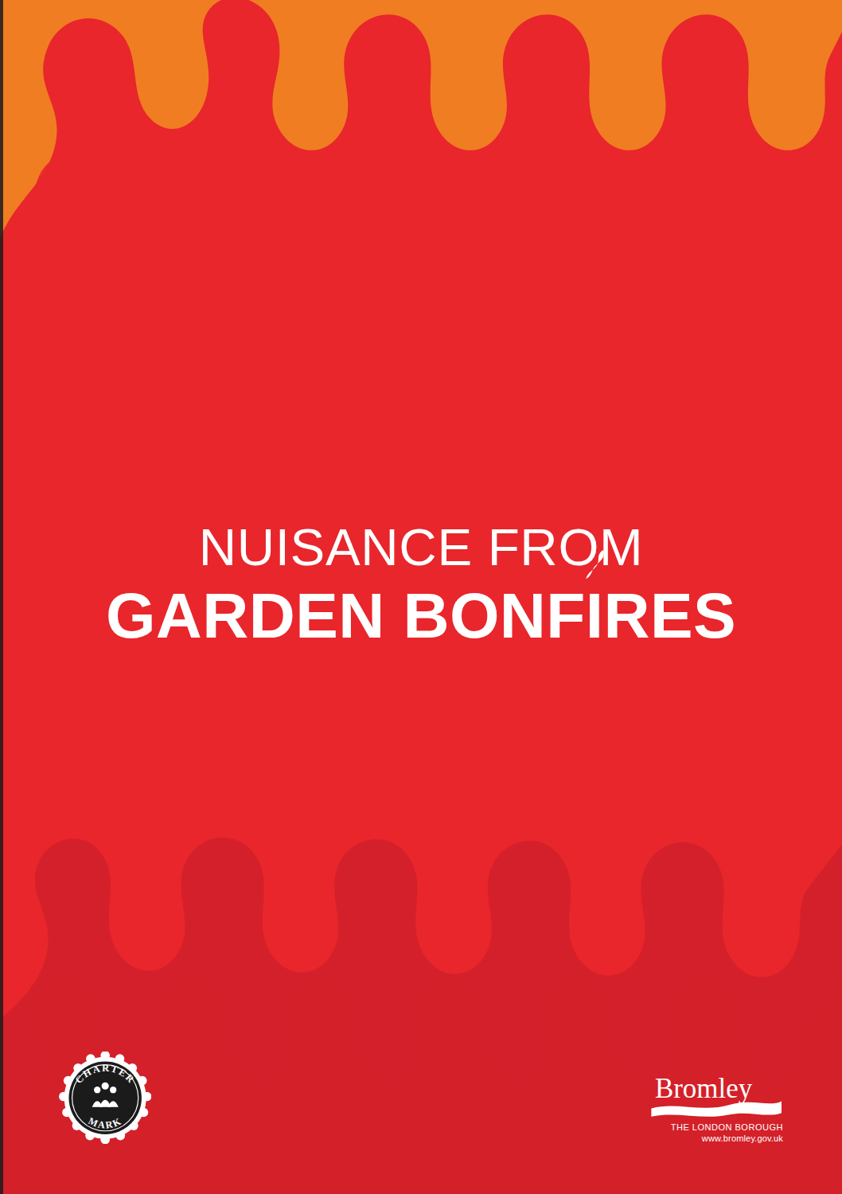Nuisance from Garden Bonfires
CHARTER MARK
Bromley
The London Borough
www.bromley.gov.uk